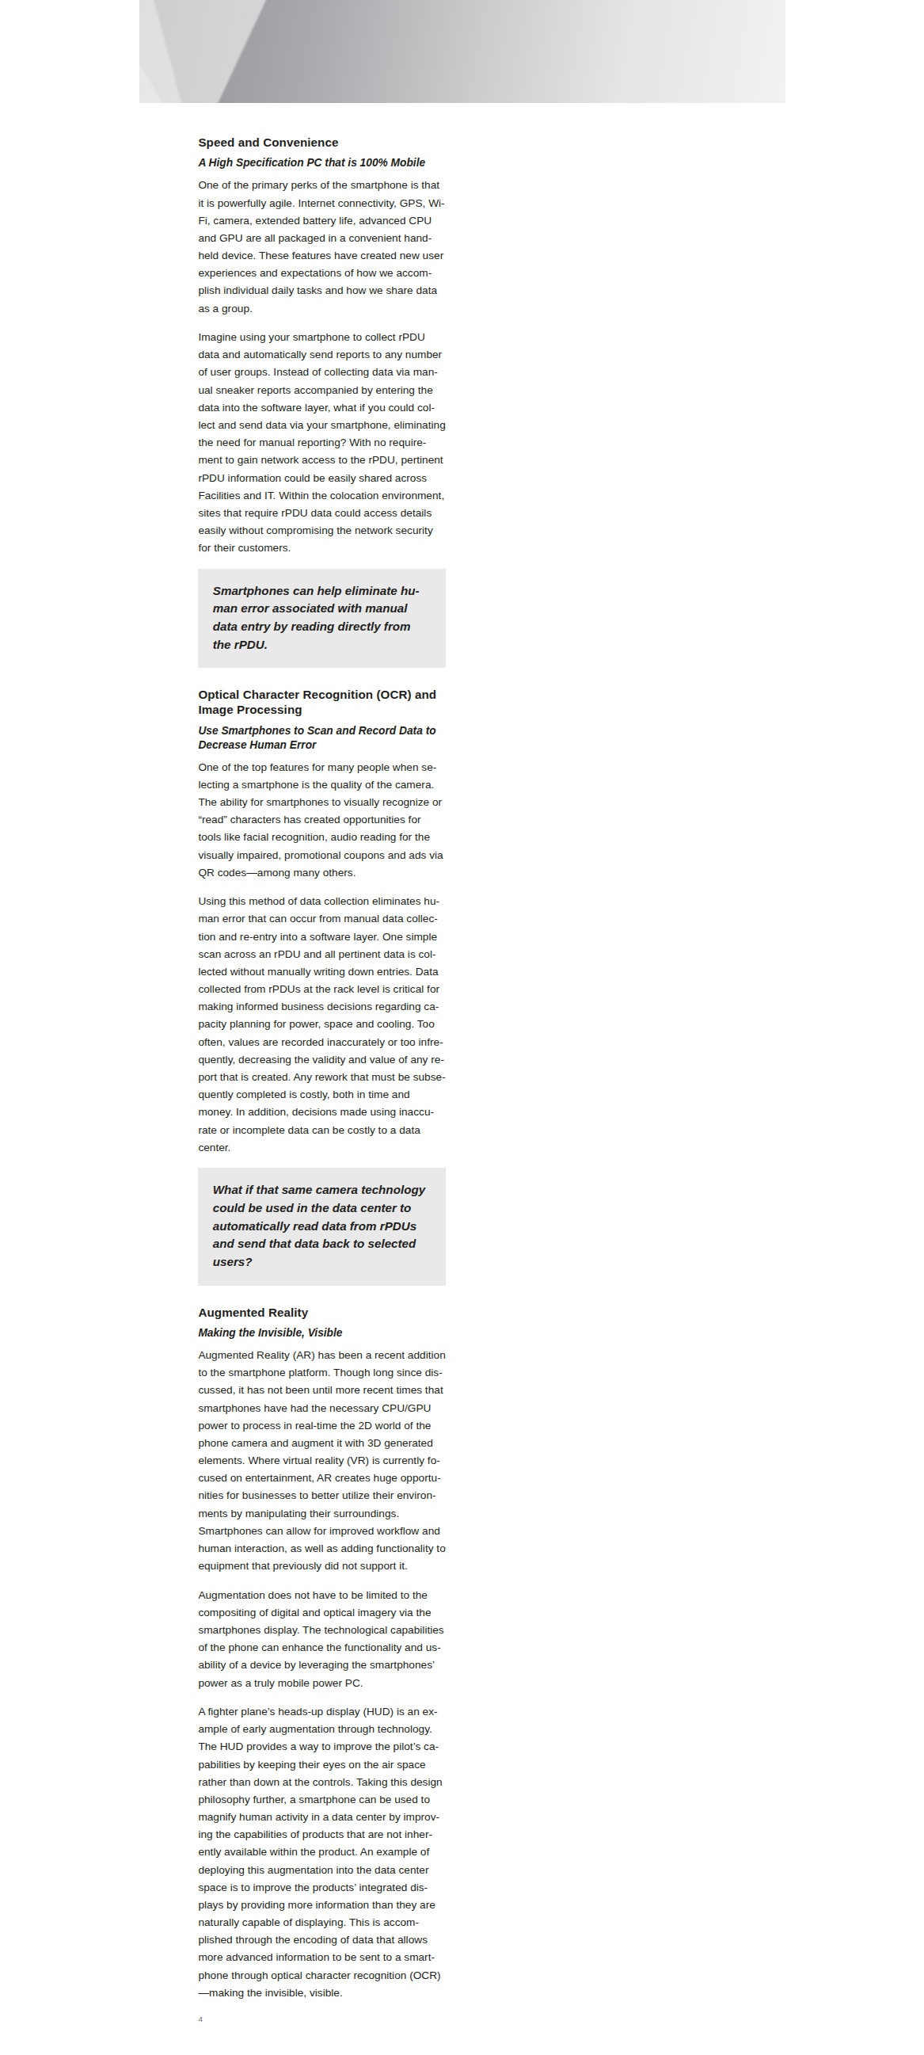Speed and Convenience
A High Specification PC that is 100% Mobile
One of the primary perks of the smartphone is that it is powerfully agile. Internet connectivity, GPS, Wi-Fi, camera, extended battery life, advanced CPU and GPU are all packaged in a convenient handheld device. These features have created new user experiences and expectations of how we accomplish individual daily tasks and how we share data as a group.
Imagine using your smartphone to collect rPDU data and automatically send reports to any number of user groups. Instead of collecting data via manual sneaker reports accompanied by entering the data into the software layer, what if you could collect and send data via your smartphone, eliminating the need for manual reporting? With no requirement to gain network access to the rPDU, pertinent rPDU information could be easily shared across Facilities and IT. Within the colocation environment, sites that require rPDU data could access details easily without compromising the network security for their customers.
Smartphones can help eliminate human error associated with manual data entry by reading directly from the rPDU.
Optical Character Recognition (OCR) and Image Processing
Use Smartphones to Scan and Record Data to Decrease Human Error
One of the top features for many people when selecting a smartphone is the quality of the camera. The ability for smartphones to visually recognize or “read” characters has created opportunities for tools like facial recognition, audio reading for the visually impaired, promotional coupons and ads via QR codes—among many others.
Using this method of data collection eliminates human error that can occur from manual data collection and re-entry into a software layer. One simple scan across an rPDU and all pertinent data is collected without manually writing down entries. Data collected from rPDUs at the rack level is critical for making informed business decisions regarding capacity planning for power, space and cooling. Too often, values are recorded inaccurately or too infrequently, decreasing the validity and value of any report that is created. Any rework that must be subsequently completed is costly, both in time and money. In addition, decisions made using inaccurate or incomplete data can be costly to a data center.
What if that same camera technology could be used in the data center to automatically read data from rPDUs and send that data back to selected users?
Augmented Reality
Making the Invisible, Visible
Augmented Reality (AR) has been a recent addition to the smartphone platform. Though long since discussed, it has not been until more recent times that smartphones have had the necessary CPU/GPU power to process in real-time the 2D world of the phone camera and augment it with 3D generated elements. Where virtual reality (VR) is currently focused on entertainment, AR creates huge opportunities for businesses to better utilize their environments by manipulating their surroundings. Smartphones can allow for improved workflow and human interaction, as well as adding functionality to equipment that previously did not support it.
Augmentation does not have to be limited to the compositing of digital and optical imagery via the smartphones display. The technological capabilities of the phone can enhance the functionality and usability of a device by leveraging the smartphones’ power as a truly mobile power PC.
A fighter plane’s heads-up display (HUD) is an example of early augmentation through technology. The HUD provides a way to improve the pilot’s capabilities by keeping their eyes on the air space rather than down at the controls. Taking this design philosophy further, a smartphone can be used to magnify human activity in a data center by improving the capabilities of products that are not inherently available within the product. An example of deploying this augmentation into the data center space is to improve the products’ integrated displays by providing more information than they are naturally capable of displaying. This is accomplished through the encoding of data that allows more advanced information to be sent to a smartphone through optical character recognition (OCR)—making the invisible, visible.
4